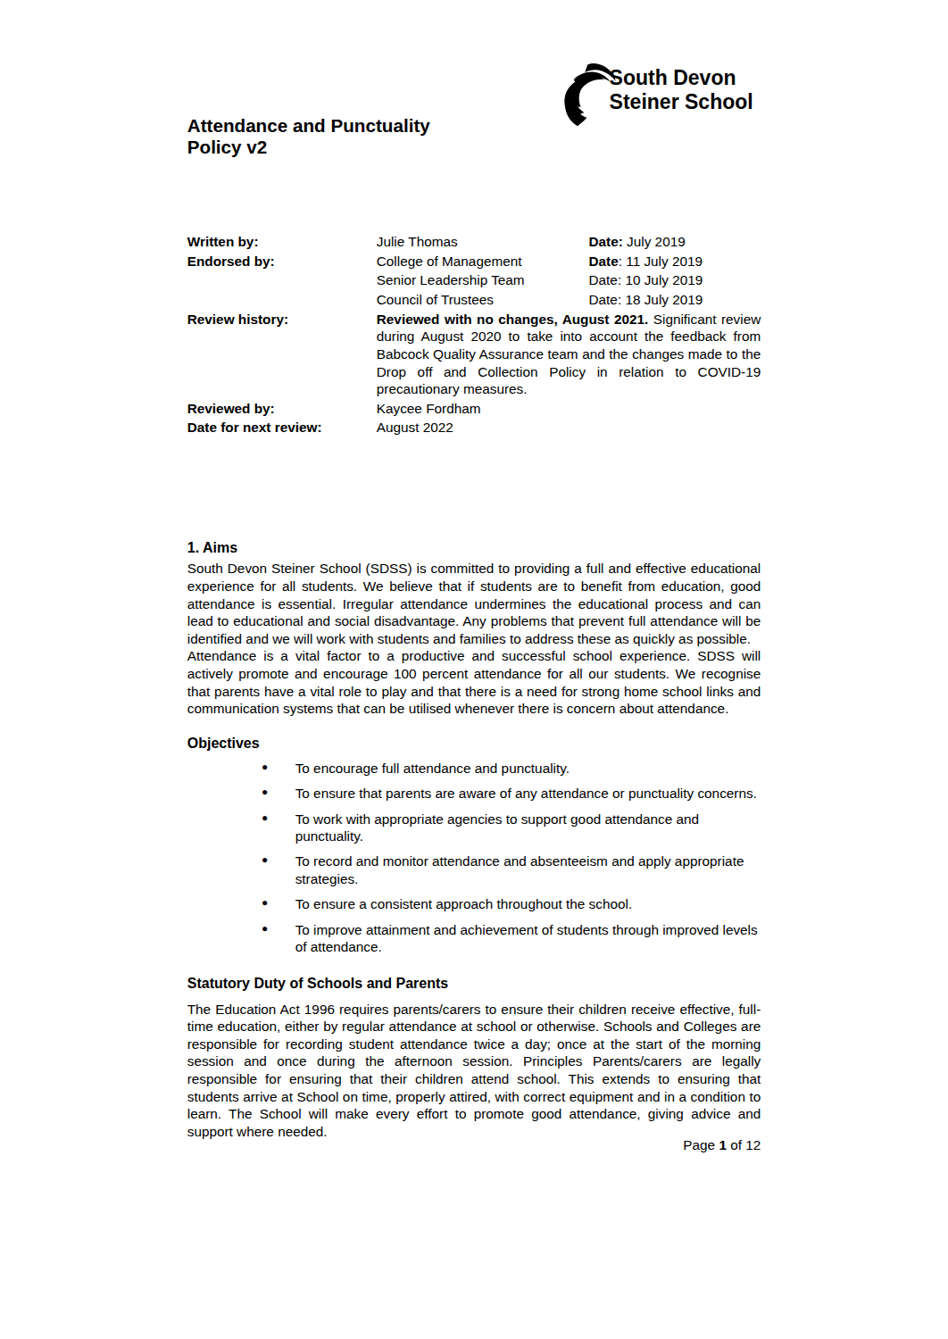Attendance and Punctuality Policy v2
South Devon Steiner School South Devon Steiner School
| Written by: | Julie Thomas | Date: July 2019 |
| Endorsed by: | College of Management | Date : 11 July 2019 |
| | Senior Leadership Team | Date: 10 July 2019 |
| | Council of Trustees | Date: 18 July 2019 |
| Review history: | Reviewed with no changes, August 2021. Significant review during August 2020 to take into account the feedback from Babcock Quality Assurance team and the changes made to the Drop off and Collection Policy in relation to COVID-19 precautionary measures. |
| Reviewed by: | Kaycee Fordham |
| Date for next review: | August 2022 |
1. Aims
South Devon Steiner School (SDSS) is committed to providing a full and effective educational experience for all students. We believe that if students are to benefit from education, good attendance is essential. Irregular attendance undermines the educational process and can lead to educational and social disadvantage. Any problems that prevent full attendance will be identified and we will work with students and families to address these as quickly as possible.
Attendance is a vital factor to a productive and successful school experience. SDSS will actively promote and encourage 100 percent attendance for all our students. We recognise that parents have a vital role to play and that there is a need for strong home school links and communication systems that can be utilised whenever there is concern about attendance.
Objectives
To encourage full attendance and punctuality.
To ensure that parents are aware of any attendance or punctuality concerns.
To work with appropriate agencies to support good attendance and punctuality.
To record and monitor attendance and absenteeism and apply appropriate strategies.
To ensure a consistent approach throughout the school.
To improve attainment and achievement of students through improved levels of attendance.
Statutory Duty of Schools and Parents
The Education Act 1996 requires parents/carers to ensure their children receive effective, full-time education, either by regular attendance at school or otherwise. Schools and Colleges are responsible for recording student attendance twice a day; once at the start of the morning session and once during the afternoon session. Principles Parents/carers are legally responsible for ensuring that their children attend school. This extends to ensuring that students arrive at School on time, properly attired, with correct equipment and in a condition to learn. The School will make every effort to promote good attendance, giving advice and support where needed.
Page 1 of 12